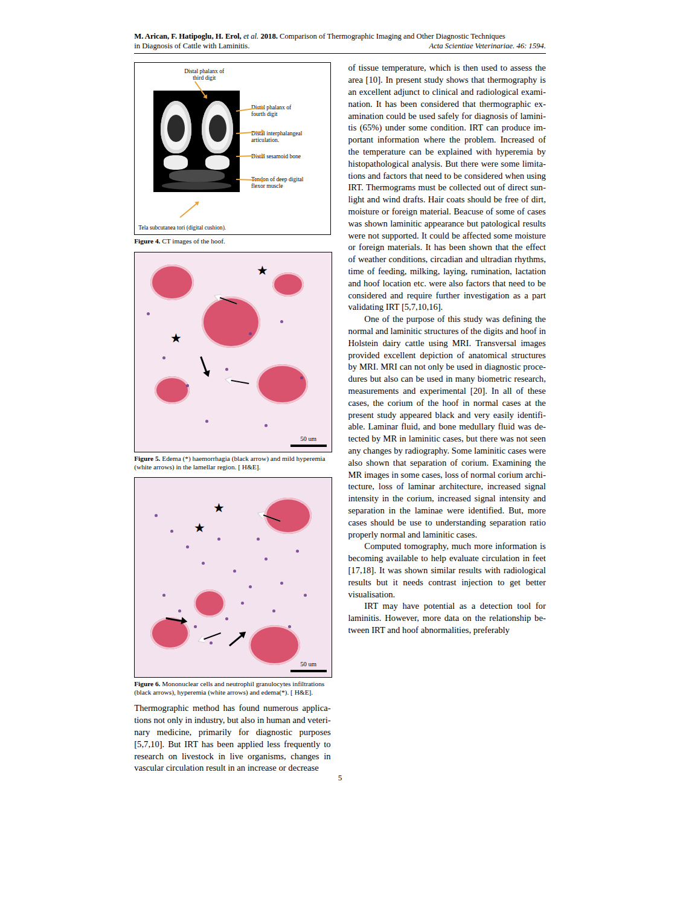M. Arican, F. Hatipoglu, H. Erol, et al. 2018. Comparison of Thermographic Imaging and Other Diagnostic Techniques in Diagnosis of Cattle with Laminitis. Acta Scientiae Veterinariae. 46: 1594.
Distal phalanx of
third digit
Distal phalanx of
fourth digit
Distal interphalangeal
articulation.
Distal sesamoid bone
Tendon of deep digital
flexor muscle
Tela subcutanea tori (digital cushion).
Figure 4. CT images of the hoof.
★
★
50 um
Figure 5. Edema (*) haemorrhagia (black arrow) and mild hyperemia (white arrows) in the lamellar region. [ H&E].
★
★
50 um
Figure 6. Mononuclear cells and neutrophil granulocytes infiltrations (black arrows), hyperemia (white arrows) and edema(*). [ H&E].
Thermographic method has found numerous applications not only in industry, but also in human and veterinary medicine, primarily for diagnostic purposes [5,7,10]. But IRT has been applied less frequently to research on livestock in live organisms, changes in vascular circulation result in an increase or decrease
of tissue temperature, which is then used to assess the area [10]. In present study shows that thermography is an excellent adjunct to clinical and radiological examination. It has been considered that thermographic examination could be used safely for diagnosis of laminitis (65%) under some condition. IRT can produce important information where the problem. Increased of the temperature can be explained with hyperemia by histopathological analysis. But there were some limitations and factors that need to be considered when using IRT. Thermograms must be collected out of direct sunlight and wind drafts. Hair coats should be free of dirt, moisture or foreign material. Beacuse of some of cases was shown laminitic appearance but patological results were not supported. It could be affected some moisture or foreign materials. It has been shown that the effect of weather conditions, circadian and ultradian rhythms, time of feeding, milking, laying, rumination, lactation and hoof location etc. were also factors that need to be considered and require further investigation as a part validating IRT [5,7,10,16].
One of the purpose of this study was defining the normal and laminitic structures of the digits and hoof in Holstein dairy cattle using MRI. Transversal images provided excellent depiction of anatomical structures by MRI. MRI can not only be used in diagnostic procedures but also can be used in many biometric research, measurements and experimental [20]. In all of these cases, the corium of the hoof in normal cases at the present study appeared black and very easily identifiable. Laminar fluid, and bone medullary fluid was detected by MR in laminitic cases, but there was not seen any changes by radiography. Some laminitic cases were also shown that separation of corium. Examining the MR images in some cases, loss of normal corium architecture, loss of laminar architecture, increased signal intensity in the corium, increased signal intensity and separation in the laminae were identified. But, more cases should be use to understanding separation ratio properly normal and laminitic cases.
Computed tomography, much more information is becoming available to help evaluate circulation in feet [17,18]. It was shown similar results with radiological results but it needs contrast injection to get better visualisation.
IRT may have potential as a detection tool for laminitis. However, more data on the relationship between IRT and hoof abnormalities, preferably
5